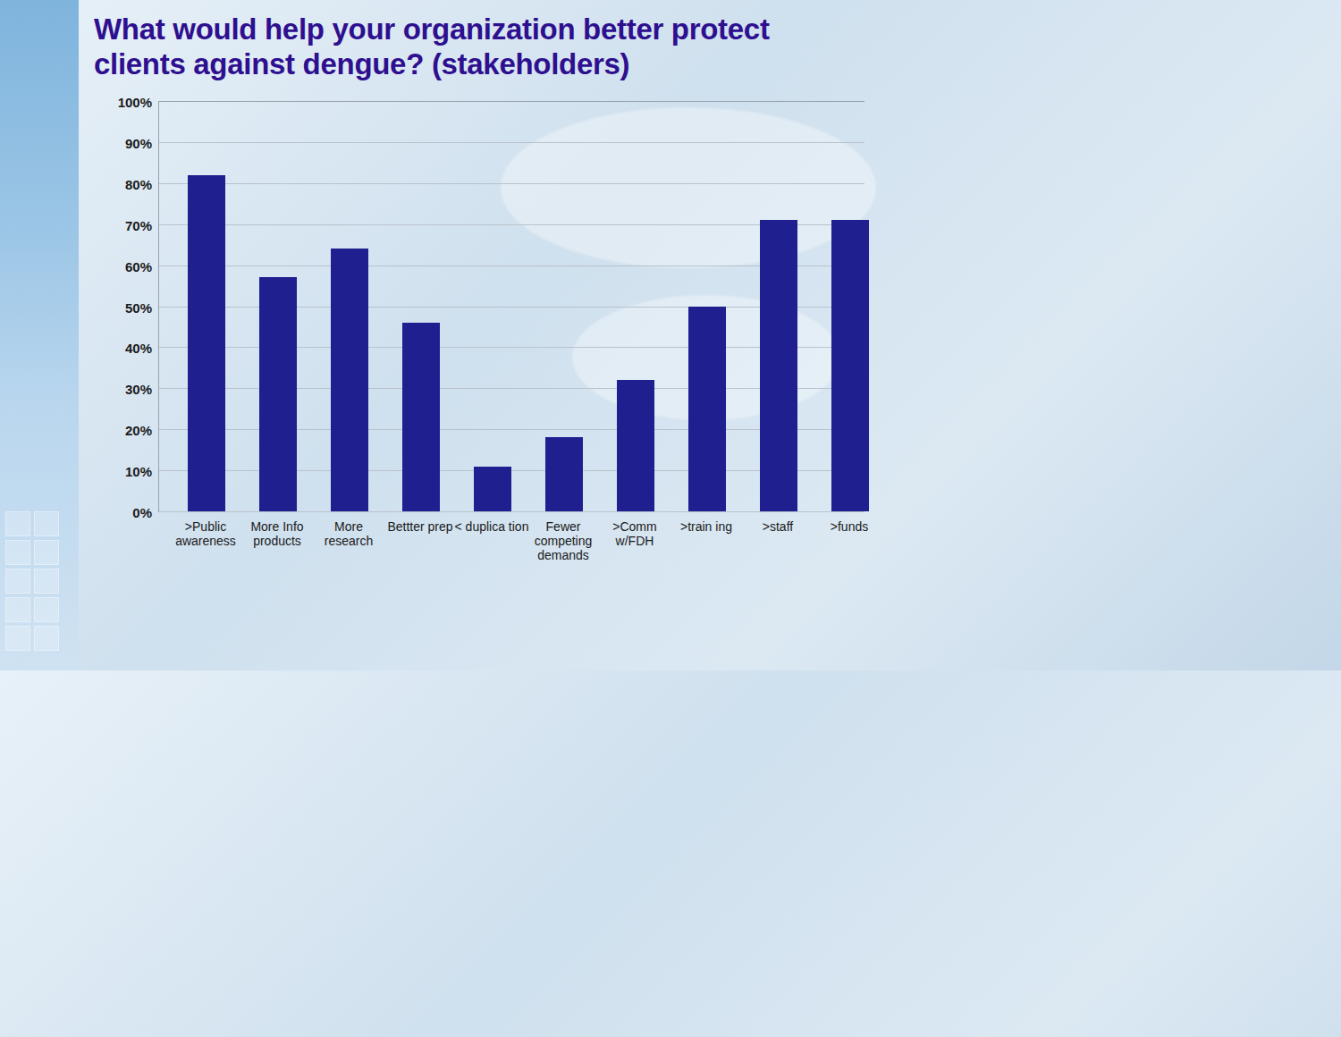What would help your organization better protect clients against dengue? (stakeholders)
100%
90%
80%
70%
60%
50%
40%
30%
20%
10%
0%
>Public awareness
More Info products
More research
Bettter prep
< duplica tion
Fewer competing demands
>Comm w/FDH
>train ing
>staff
>funds